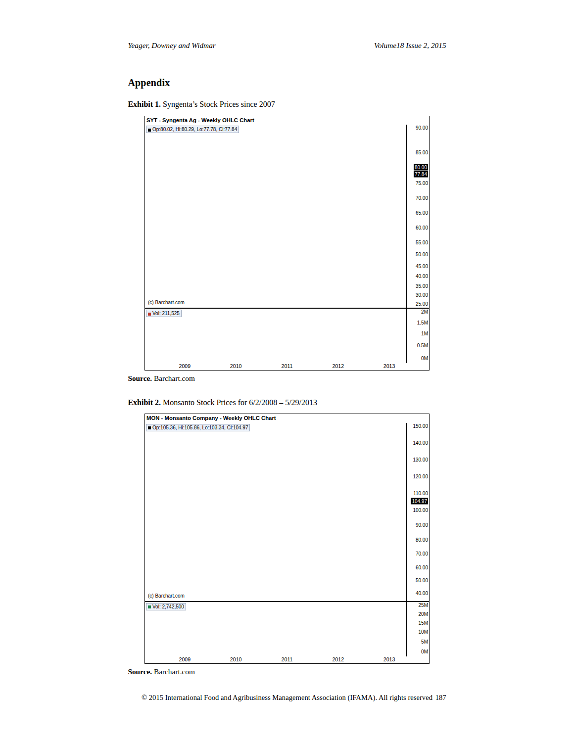Yeager, Downey and Widmar
Volume18 Issue 2, 2015
Appendix
Exhibit 1. Syngenta’s Stock Prices since 2007
SYT - Syngenta Ag - Weekly OHLC Chart
Op:80.02, Hi:80.29, Lo:77.78, Cl:77.84
90.00 85.00 80.00 77.84 75.00 70.00 65.00 60.00 55.00 50.00 45.00 40.00 35.00 30.00 25.00
(c) Barchart.com
Vol: 211,525
2M 1.5M 1M 0.5M 0M
2009 2010 2011 2012 2013
Source. Barchart.com
Exhibit 2. Monsanto Stock Prices for 6/2/2008 – 5/29/2013
MON - Monsanto Company - Weekly OHLC Chart
Op:105.36, Hi:105.86, Lo:103.34, Cl:104.97
150.00 140.00 130.00 120.00 110.00 104.97 100.00 90.00 80.00 70.00 60.00 50.00 40.00
(c) Barchart.com
Vol: 2,742,500
25M 20M 15M 10M 5M 0M
2009 2010 2011 2012 2013
Source. Barchart.com
© 2015 International Food and Agribusiness Management Association (IFAMA). All rights reserved
187